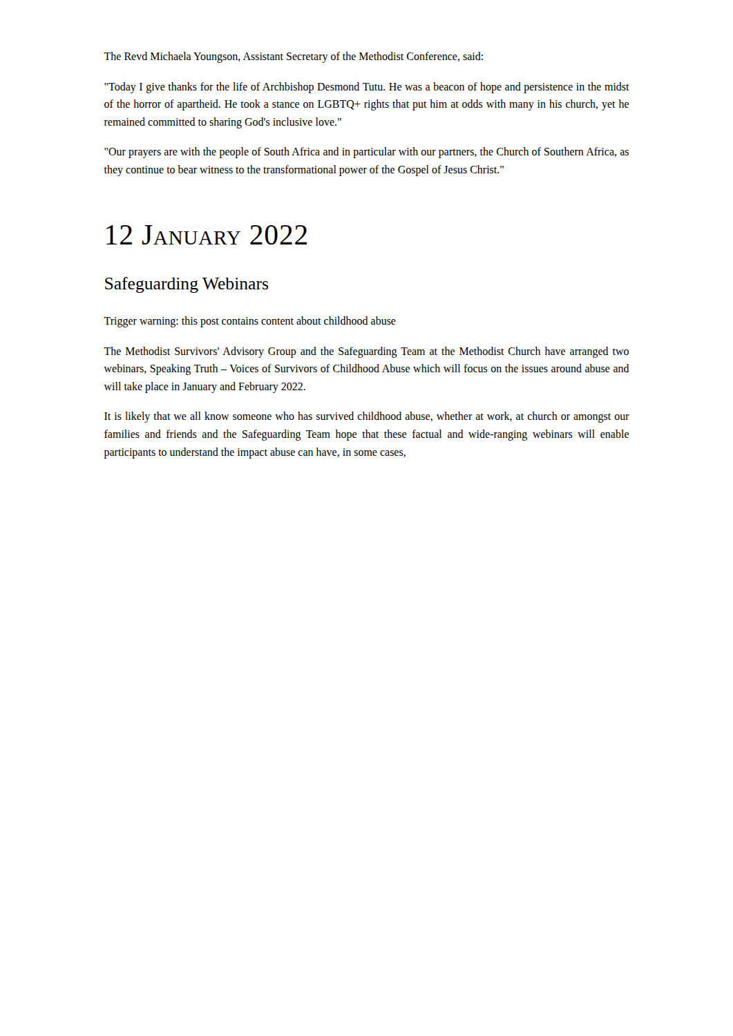The Revd Michaela Youngson, Assistant Secretary of the Methodist Conference, said:
"Today I give thanks for the life of Archbishop Desmond Tutu. He was a beacon of hope and persistence in the midst of the horror of apartheid. He took a stance on LGBTQ+ rights that put him at odds with many in his church, yet he remained committed to sharing God's inclusive love."
"Our prayers are with the people of South Africa and in particular with our partners, the Church of Southern Africa, as they continue to bear witness to the transformational power of the Gospel of Jesus Christ."
12 January 2022
Safeguarding Webinars
Trigger warning: this post contains content about childhood abuse
The Methodist Survivors' Advisory Group and the Safeguarding Team at the Methodist Church have arranged two webinars, Speaking Truth – Voices of Survivors of Childhood Abuse which will focus on the issues around abuse and will take place in January and February 2022.
It is likely that we all know someone who has survived childhood abuse, whether at work, at church or amongst our families and friends and the Safeguarding Team hope that these factual and wide-ranging webinars will enable participants to understand the impact abuse can have, in some cases,